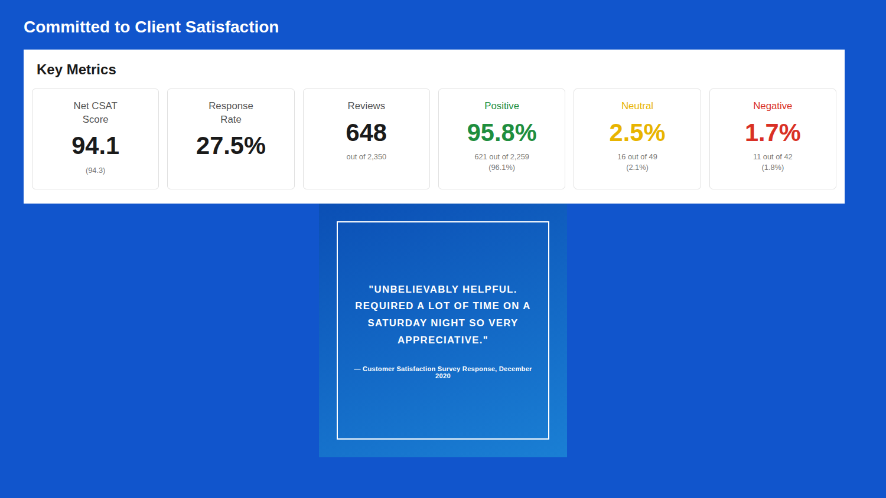Committed to Client Satisfaction
Key Metrics
Net CSAT
Score
94.1
(94.3)
Response
Rate
27.5%
Reviews
648
out of 2,350
Positive
95.8%
621 out of 2,259
(96.1%)
Neutral
2.5%
16 out of 49
(2.1%)
Negative
1.7%
11 out of 42
(1.8%)
"Unbelievably helpful. Required a lot of time on a Saturday night so very appreciative."
— Customer Satisfaction Survey Response, December 2020